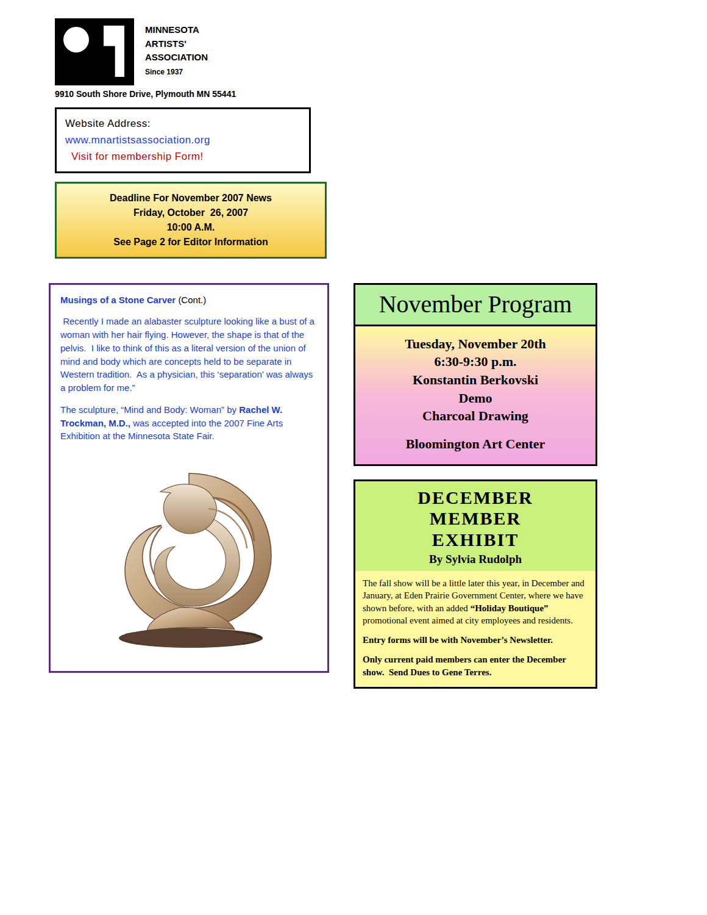MINNESOTA
ARTISTS'
ASSOCIATION
Since 1937
9910 South Shore Drive, Plymouth MN 55441
Website Address:
www.mnartistsassociation.org
Visit for membership Form!
Deadline For November 2007 News
Friday, October 26, 2007
10:00 A.M.
See Page 2 for Editor Information
Musings of a Stone Carver (Cont.)
Recently I made an alabaster sculpture looking like a bust of a woman with her hair flying. However, the shape is that of the pelvis. I like to think of this as a literal version of the union of mind and body which are concepts held to be separate in Western tradition. As a physician, this ‘separation’ was always a problem for me.”
The sculpture, “Mind and Body: Woman” by Rachel W. Trockman, M.D., was accepted into the 2007 Fine Arts Exhibition at the Minnesota State Fair.
November Program
Tuesday, November 20th
6:30-9:30 p.m.
Konstantin Berkovski
Demo
Charcoal Drawing Bloomington Art Center
DECEMBER
MEMBER
EXHIBIT
By Sylvia Rudolph
The fall show will be a little later this year, in December and January, at Eden Prairie Government Center, where we have shown before, with an added “Holiday Boutique” promotional event aimed at city employees and residents.
Entry forms will be with November’s Newsletter.
Only current paid members can enter the December show. Send Dues to Gene Terres.